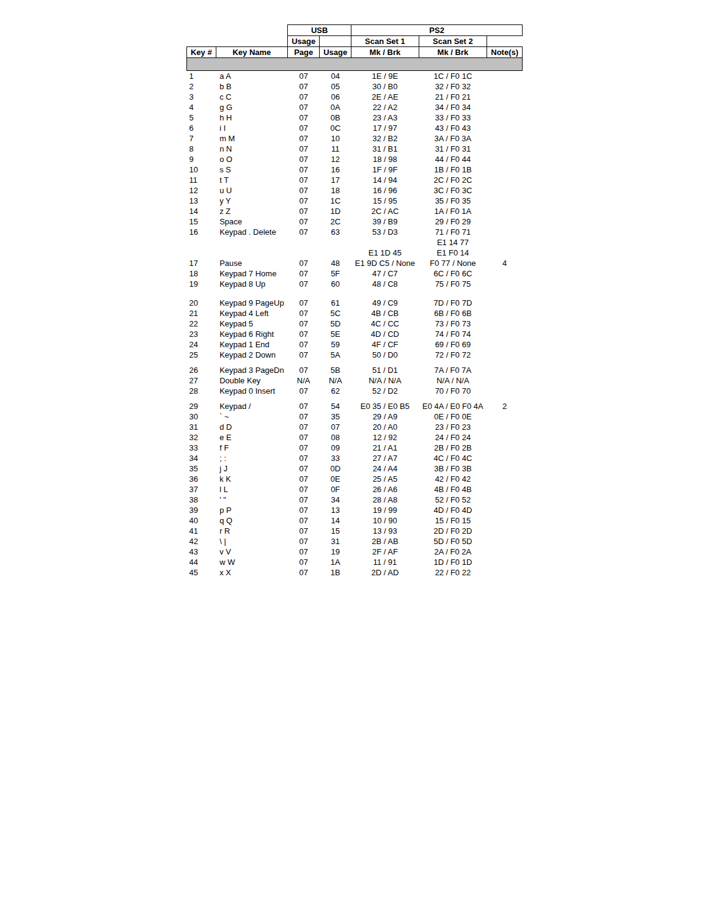| | | USB | PS2 |
| --- | --- | --- | --- |
| | | Usage | | Scan Set 1 | Scan Set 2 | |
| Key # | Key Name | Page | Usage | Mk / Brk | Mk / Brk | Note(s) |
| 1 | a A | 07 | 04 | 1E / 9E | 1C / F0 1C | |
| 2 | b B | 07 | 05 | 30 / B0 | 32 / F0 32 | |
| 3 | c C | 07 | 06 | 2E / AE | 21 / F0 21 | |
| 4 | g G | 07 | 0A | 22 / A2 | 34 / F0 34 | |
| 5 | h H | 07 | 0B | 23 / A3 | 33 / F0 33 | |
| 6 | i I | 07 | 0C | 17 / 97 | 43 / F0 43 | |
| 7 | m M | 07 | 10 | 32 / B2 | 3A / F0 3A | |
| 8 | n N | 07 | 11 | 31 / B1 | 31 / F0 31 | |
| 9 | o O | 07 | 12 | 18 / 98 | 44 / F0 44 | |
| 10 | s S | 07 | 16 | 1F / 9F | 1B / F0 1B | |
| 11 | t T | 07 | 17 | 14 / 94 | 2C / F0 2C | |
| 12 | u U | 07 | 18 | 16 / 96 | 3C / F0 3C | |
| 13 | y Y | 07 | 1C | 15 / 95 | 35 / F0 35 | |
| 14 | z Z | 07 | 1D | 2C / AC | 1A / F0 1A | |
| 15 | Space | 07 | 2C | 39 / B9 | 29 / F0 29 | |
| 16 | Keypad . Delete | 07 | 63 | 53 / D3 | 71 / F0 71 | |
| | | | | | E1 14 77 | |
| | | | | E1 1D 45 | E1 F0 14 | |
| 17 | Pause | 07 | 48 | E1 9D C5 / None | F0 77 / None | 4 |
| 18 | Keypad 7 Home | 07 | 5F | 47 / C7 | 6C / F0 6C | |
| 19 | Keypad 8 Up | 07 | 60 | 48 / C8 | 75 / F0 75 | |
| 20 | Keypad 9 PageUp | 07 | 61 | 49 / C9 | 7D / F0 7D | |
| 21 | Keypad 4 Left | 07 | 5C | 4B / CB | 6B / F0 6B | |
| 22 | Keypad 5 | 07 | 5D | 4C / CC | 73 / F0 73 | |
| 23 | Keypad 6 Right | 07 | 5E | 4D / CD | 74 / F0 74 | |
| 24 | Keypad 1 End | 07 | 59 | 4F / CF | 69 / F0 69 | |
| 25 | Keypad 2 Down | 07 | 5A | 50 / D0 | 72 / F0 72 | |
| 26 | Keypad 3 PageDn | 07 | 5B | 51 / D1 | 7A / F0 7A | |
| 27 | Double Key | N/A | N/A | N/A / N/A | N/A / N/A | |
| 28 | Keypad 0 Insert | 07 | 62 | 52 / D2 | 70 / F0 70 | |
| 29 | Keypad / | 07 | 54 | E0 35 / E0 B5 | E0 4A / E0 F0 4A | 2 |
| 30 | ` ~ | 07 | 35 | 29 / A9 | 0E / F0 0E | |
| 31 | d D | 07 | 07 | 20 / A0 | 23 / F0 23 | |
| 32 | e E | 07 | 08 | 12 / 92 | 24 / F0 24 | |
| 33 | f F | 07 | 09 | 21 / A1 | 2B / F0 2B | |
| 34 | ; : | 07 | 33 | 27 / A7 | 4C / F0 4C | |
| 35 | j J | 07 | 0D | 24 / A4 | 3B / F0 3B | |
| 36 | k K | 07 | 0E | 25 / A5 | 42 / F0 42 | |
| 37 | l L | 07 | 0F | 26 / A6 | 4B / F0 4B | |
| 38 | ' " | 07 | 34 | 28 / A8 | 52 / F0 52 | |
| 39 | p P | 07 | 13 | 19 / 99 | 4D / F0 4D | |
| 40 | q Q | 07 | 14 | 10 / 90 | 15 / F0 15 | |
| 41 | r R | 07 | 15 | 13 / 93 | 2D / F0 2D | |
| 42 | \ / | 07 | 31 | 2B / AB | 5D / F0 5D | |
| 43 | v V | 07 | 19 | 2F / AF | 2A / F0 2A | |
| 44 | w W | 07 | 1A | 11 / 91 | 1D / F0 1D | |
| 45 | x X | 07 | 1B | 2D / AD | 22 / F0 22 | |